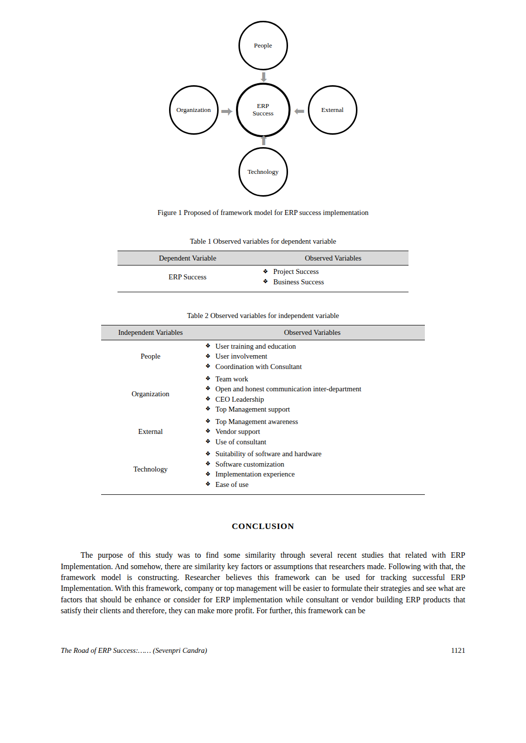People
Organization
ERP
Success
External
Technology
⬇
⮕
⬅
⬆
Figure 1 Proposed of framework model for ERP success implementation
Table 1 Observed variables for dependent variable
| Dependent Variable | Observed Variables |
| --- | --- |
| ERP Success | Project Success Business Success |
Table 2 Observed variables for independent variable
| Independent Variables | Observed Variables |
| --- | --- |
| People | User training and education User involvement Coordination with Consultant |
| Organization | Team work Open and honest communication inter-department CEO Leadership Top Management support |
| External | Top Management awareness Vendor support Use of consultant |
| Technology | Suitability of software and hardware Software customization Implementation experience Ease of use |
CONCLUSION
The purpose of this study was to find some similarity through several recent studies that related with ERP Implementation. And somehow, there are similarity key factors or assumptions that researchers made. Following with that, the framework model is constructing. Researcher believes this framework can be used for tracking successful ERP Implementation. With this framework, company or top management will be easier to formulate their strategies and see what are factors that should be enhance or consider for ERP implementation while consultant or vendor building ERP products that satisfy their clients and therefore, they can make more profit. For further, this framework can be
The Road of ERP Success:…… (Sevenpri Candra) 1121